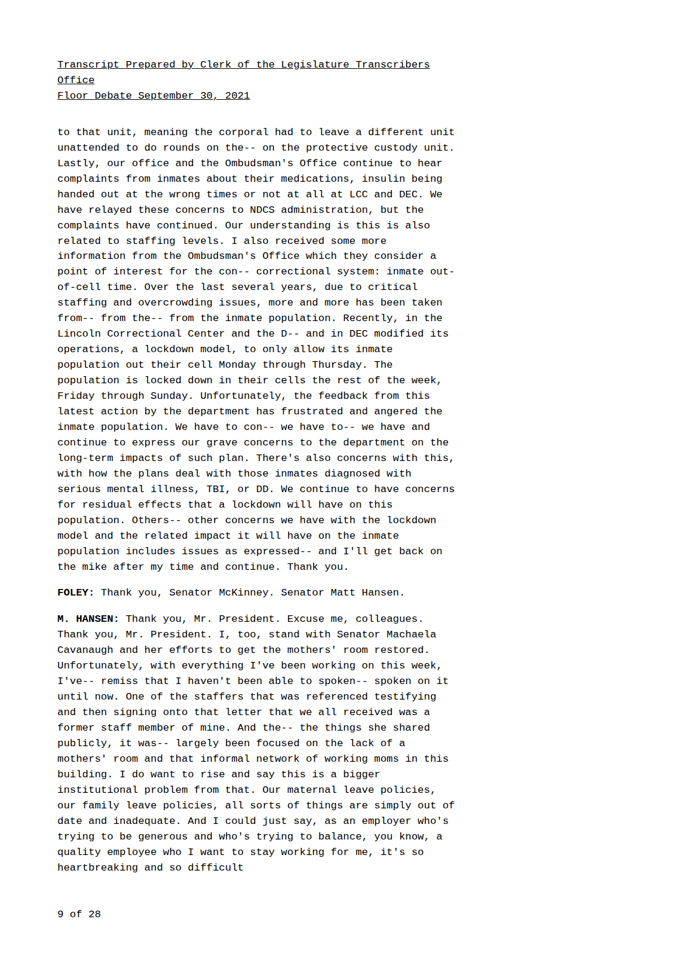Transcript Prepared by Clerk of the Legislature Transcribers Office
Floor Debate September 30, 2021
to that unit, meaning the corporal had to leave a different unit unattended to do rounds on the-- on the protective custody unit. Lastly, our office and the Ombudsman's Office continue to hear complaints from inmates about their medications, insulin being handed out at the wrong times or not at all at LCC and DEC. We have relayed these concerns to NDCS administration, but the complaints have continued. Our understanding is this is also related to staffing levels. I also received some more information from the Ombudsman's Office which they consider a point of interest for the con-- correctional system: inmate out-of-cell time. Over the last several years, due to critical staffing and overcrowding issues, more and more has been taken from-- from the-- from the inmate population. Recently, in the Lincoln Correctional Center and the D-- and in DEC modified its operations, a lockdown model, to only allow its inmate population out their cell Monday through Thursday. The population is locked down in their cells the rest of the week, Friday through Sunday. Unfortunately, the feedback from this latest action by the department has frustrated and angered the inmate population. We have to con-- we have to-- we have and continue to express our grave concerns to the department on the long-term impacts of such plan. There's also concerns with this, with how the plans deal with those inmates diagnosed with serious mental illness, TBI, or DD. We continue to have concerns for residual effects that a lockdown will have on this population. Others-- other concerns we have with the lockdown model and the related impact it will have on the inmate population includes issues as expressed-- and I'll get back on the mike after my time and continue. Thank you.
FOLEY: Thank you, Senator McKinney. Senator Matt Hansen.
M. HANSEN: Thank you, Mr. President. Excuse me, colleagues. Thank you, Mr. President. I, too, stand with Senator Machaela Cavanaugh and her efforts to get the mothers' room restored. Unfortunately, with everything I've been working on this week, I've-- remiss that I haven't been able to spoken-- spoken on it until now. One of the staffers that was referenced testifying and then signing onto that letter that we all received was a former staff member of mine. And the-- the things she shared publicly, it was-- largely been focused on the lack of a mothers' room and that informal network of working moms in this building. I do want to rise and say this is a bigger institutional problem from that. Our maternal leave policies, our family leave policies, all sorts of things are simply out of date and inadequate. And I could just say, as an employer who's trying to be generous and who's trying to balance, you know, a quality employee who I want to stay working for me, it's so heartbreaking and so difficult
9 of 28